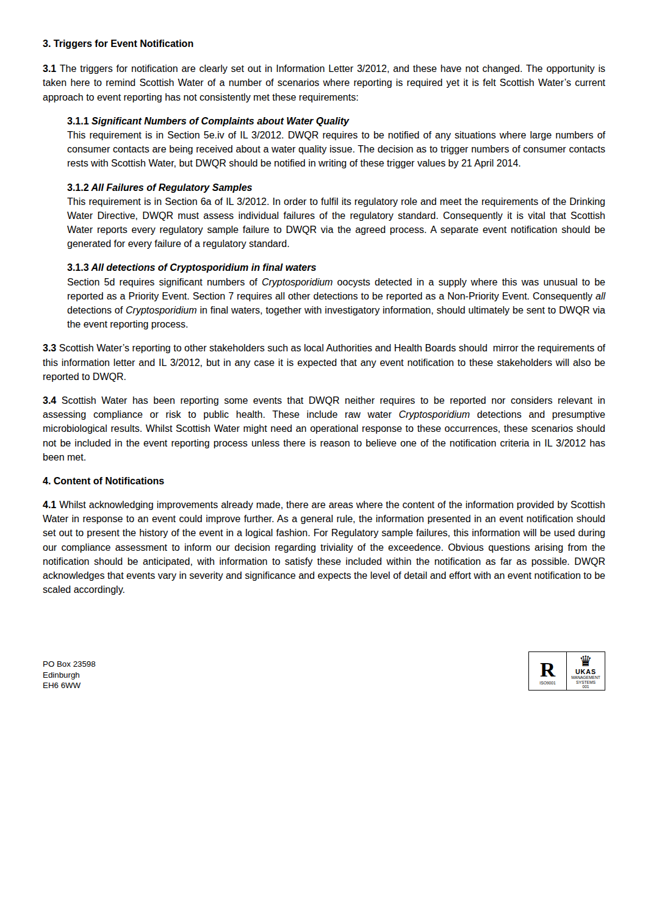3. Triggers for Event Notification
3.1 The triggers for notification are clearly set out in Information Letter 3/2012, and these have not changed. The opportunity is taken here to remind Scottish Water of a number of scenarios where reporting is required yet it is felt Scottish Water’s current approach to event reporting has not consistently met these requirements:
3.1.1 Significant Numbers of Complaints about Water Quality
This requirement is in Section 5e.iv of IL 3/2012. DWQR requires to be notified of any situations where large numbers of consumer contacts are being received about a water quality issue. The decision as to trigger numbers of consumer contacts rests with Scottish Water, but DWQR should be notified in writing of these trigger values by 21 April 2014.
3.1.2 All Failures of Regulatory Samples
This requirement is in Section 6a of IL 3/2012. In order to fulfil its regulatory role and meet the requirements of the Drinking Water Directive, DWQR must assess individual failures of the regulatory standard. Consequently it is vital that Scottish Water reports every regulatory sample failure to DWQR via the agreed process. A separate event notification should be generated for every failure of a regulatory standard.
3.1.3 All detections of Cryptosporidium in final waters
Section 5d requires significant numbers of Cryptosporidium oocysts detected in a supply where this was unusual to be reported as a Priority Event. Section 7 requires all other detections to be reported as a Non-Priority Event. Consequently all detections of Cryptosporidium in final waters, together with investigatory information, should ultimately be sent to DWQR via the event reporting process.
3.3 Scottish Water’s reporting to other stakeholders such as local Authorities and Health Boards should mirror the requirements of this information letter and IL 3/2012, but in any case it is expected that any event notification to these stakeholders will also be reported to DWQR.
3.4 Scottish Water has been reporting some events that DWQR neither requires to be reported nor considers relevant in assessing compliance or risk to public health. These include raw water Cryptosporidium detections and presumptive microbiological results. Whilst Scottish Water might need an operational response to these occurrences, these scenarios should not be included in the event reporting process unless there is reason to believe one of the notification criteria in IL 3/2012 has been met.
4. Content of Notifications
4.1 Whilst acknowledging improvements already made, there are areas where the content of the information provided by Scottish Water in response to an event could improve further. As a general rule, the information presented in an event notification should set out to present the history of the event in a logical fashion. For Regulatory sample failures, this information will be used during our compliance assessment to inform our decision regarding triviality of the exceedence. Obvious questions arising from the notification should be anticipated, with information to satisfy these included within the notification as far as possible. DWQR acknowledges that events vary in severity and significance and expects the level of detail and effort with an event notification to be scaled accordingly.
PO Box 23598
Edinburgh
EH6 6WW
R ISO9001
♛ UKAS MANAGEMENT
SYSTEMS 001